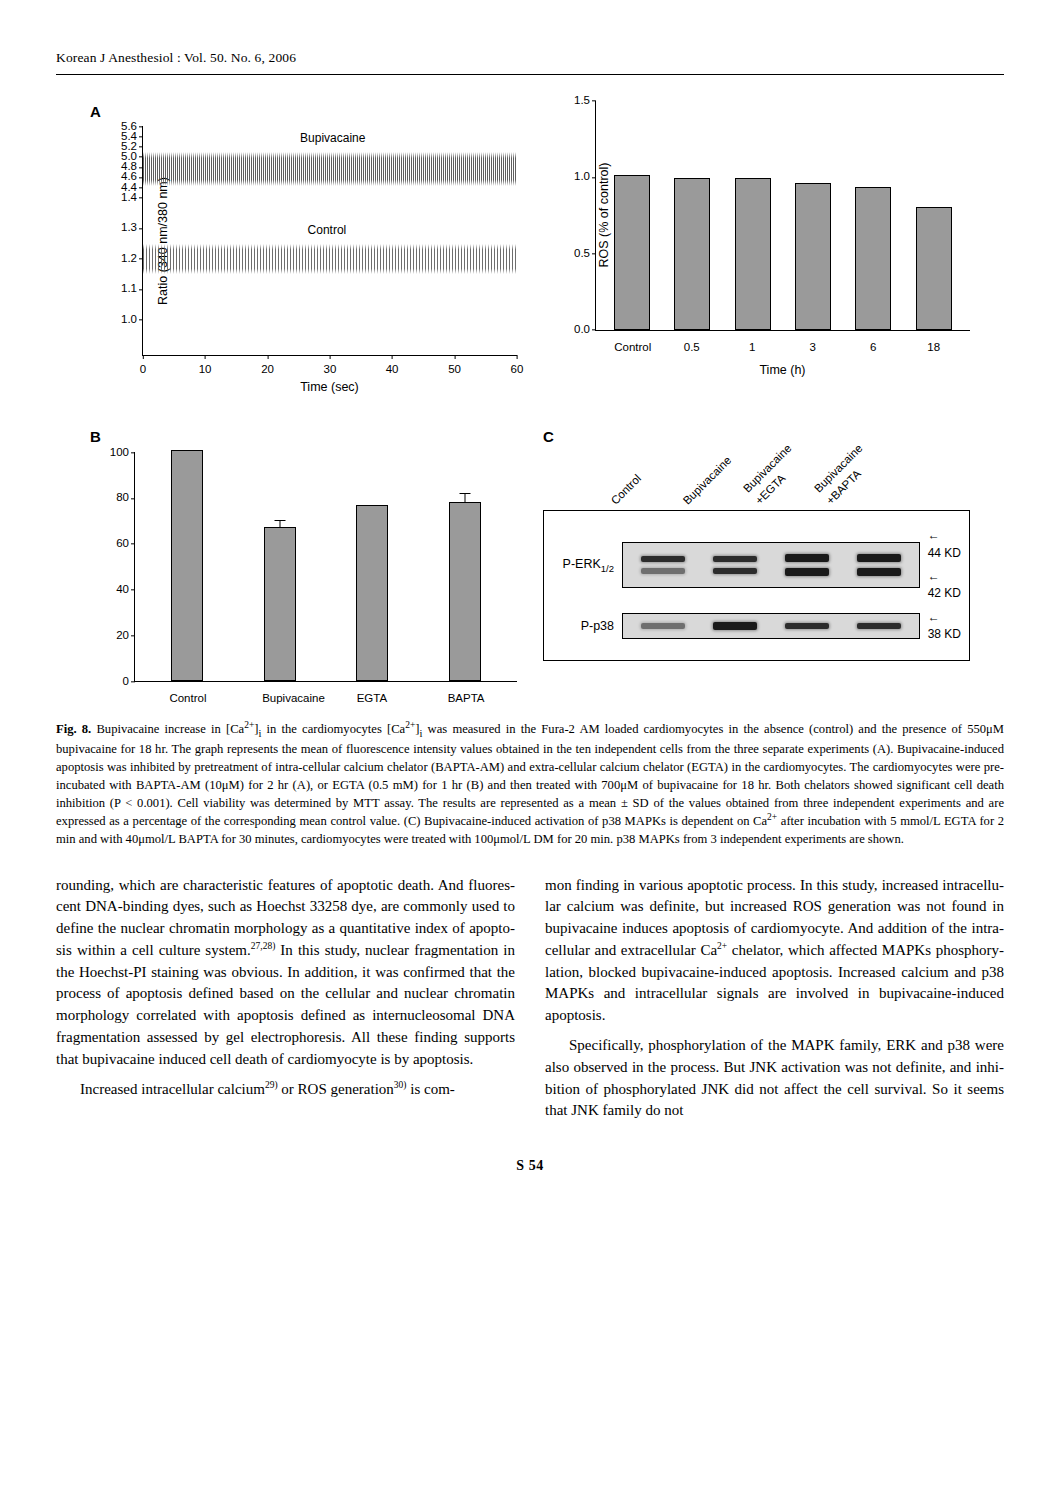Korean J Anesthesiol : Vol. 50. No. 6, 2006
A
Ratio (340 nm/380 nm) 5.6 5.4 5.2 5.0 4.8 4.6 4.4 1.4 1.3 1.2 1.1 1.0
Bupivacaine
Control 0 10 20 30 40 50 60
Time (sec)
ROS (% of control) 1.5 1.0 0.5 0.0
Control 0.513618
Time (h)
B
100 80 60 40 20 0
Control Bupivacaine EGTA BAPTA
C
Control Bupivacaine Bupivacaine
+EGTA Bupivacaine
+BAPTA
P-ERK1/2
← 44 KD ← 42 KD
P-p38
← 38 KD
Fig. 8. Bupivacaine increase in [Ca2+]i in the cardiomyocytes [Ca2+]i was measured in the Fura-2 AM loaded cardiomyocytes in the absence (control) and the presence of 550μ M bupivacaine for 18 hr. The graph represents the mean of fluorescence intensity values obtained in the ten independent cells from the three separate experiments (A). Bupivacaine-induced apoptosis was inhibited by pretreatment of intra-cellular calcium chelator (BAPTA-AM) and extra-cellular calcium chelator (EGTA) in the cardiomyocytes. The cardiomyocytes were pre- incubated with BAPTA-AM (10μ M) for 2 hr (A), or EGTA (0.5 mM) for 1 hr (B) and then treated with 700μ M of bupivacaine for 18 hr. Both chelators showed significant cell death inhibition (P < 0.001). Cell viability was determined by MTT assay. The results are represented as a mean ± SD of the values obtained from three independent experiments and are expressed as a percentage of the corresponding mean control value. (C) Bupivacaine-induced activation of p38 MAPKs is dependent on Ca2+ after incubation with 5 mmol/L EGTA for 2 min and with 40μmol/L BAPTA for 30 minutes, cardiomyocytes were treated with 100μmol/L DM for 20 min. p38 MAPKs from 3 independent experiments are shown.
rounding, which are characteristic features of apoptotic death. And fluorescent DNA-binding dyes, such as Hoechst 33258 dye, are commonly used to define the nuclear chromatin morphology as a quantitative index of apoptosis within a cell culture system.27,28) In this study, nuclear fragmentation in the Hoechst-PI staining was obvious. In addition, it was confirmed that the process of apoptosis defined based on the cellular and nuclear chromatin morphology correlated with apoptosis defined as internucleosomal DNA fragmentation assessed by gel electrophoresis. All these finding supports that bupivacaine induced cell death of cardiomyocyte is by apoptosis.
Increased intracellular calcium29) or ROS generation30) is com-
mon finding in various apoptotic process. In this study, increased intracellular calcium was definite, but increased ROS generation was not found in bupivacaine induces apoptosis of cardiomyocyte. And addition of the intracellular and extracellular Ca2+ chelator, which affected MAPKs phosphorylation, blocked bupivacaine-induced apoptosis. Increased calcium and p38 MAPKs and intracellular signals are involved in bupivacaine-induced apoptosis.
Specifically, phosphorylation of the MAPK family, ERK and p38 were also observed in the process. But JNK activation was not definite, and inhibition of phosphorylated JNK did not affect the cell survival. So it seems that JNK family do not
S 54